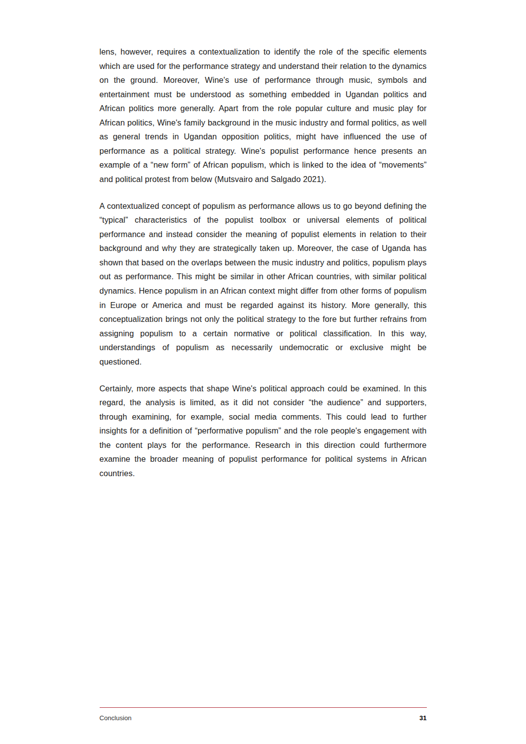lens, however, requires a contextualization to identify the role of the specific elements which are used for the performance strategy and understand their relation to the dynamics on the ground. Moreover, Wine's use of performance through music, symbols and entertainment must be understood as something embedded in Ugandan politics and African politics more generally. Apart from the role popular culture and music play for African politics, Wine's family background in the music industry and formal politics, as well as general trends in Ugandan opposition politics, might have influenced the use of performance as a political strategy. Wine's populist performance hence presents an example of a “new form” of African populism, which is linked to the idea of “movements” and political protest from below (Mutsvairo and Salgado 2021).
A contextualized concept of populism as performance allows us to go beyond defining the “typical” characteristics of the populist toolbox or universal elements of political performance and instead consider the meaning of populist elements in relation to their background and why they are strategically taken up. Moreover, the case of Uganda has shown that based on the overlaps between the music industry and politics, populism plays out as performance. This might be similar in other African countries, with similar political dynamics. Hence populism in an African context might differ from other forms of populism in Europe or America and must be regarded against its history. More generally, this conceptualization brings not only the political strategy to the fore but further refrains from assigning populism to a certain normative or political classification. In this way, understandings of populism as necessarily undemocratic or exclusive might be questioned.
Certainly, more aspects that shape Wine's political approach could be examined. In this regard, the analysis is limited, as it did not consider “the audience” and supporters, through examining, for example, social media comments. This could lead to further insights for a definition of “performative populism” and the role people's engagement with the content plays for the performance. Research in this direction could furthermore examine the broader meaning of populist performance for political systems in African countries.
Conclusion 31